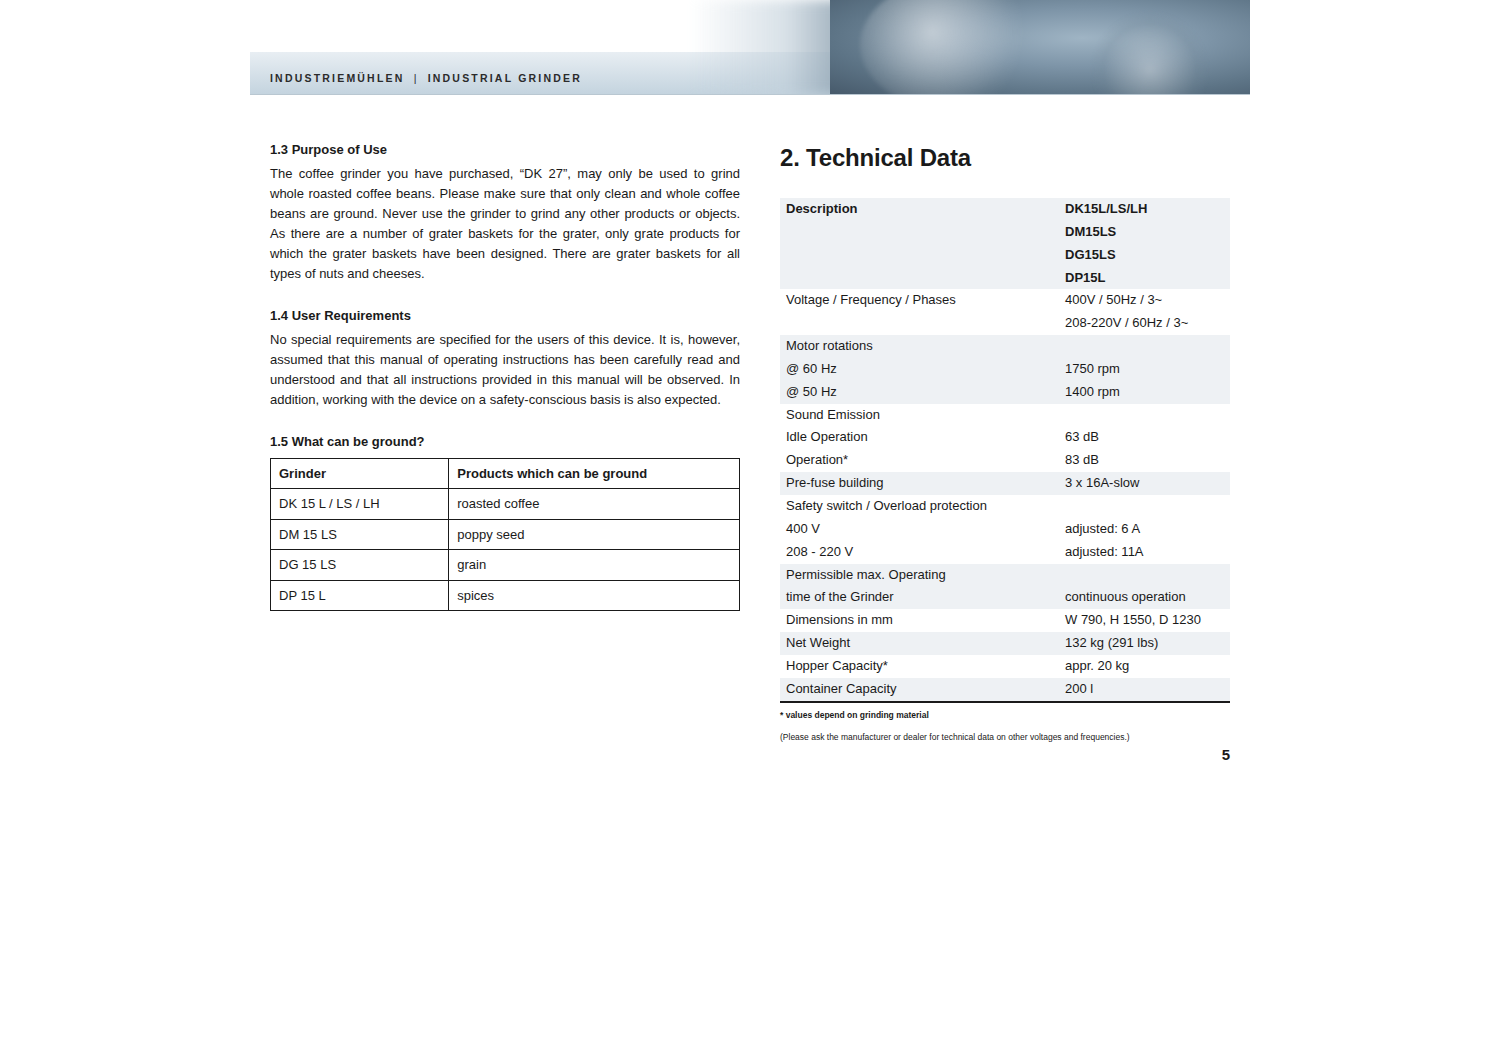INDUSTRIEMÜHLEN | INDUSTRIAL GRINDER
1.3 Purpose of Use
The coffee grinder you have purchased, “DK 27”, may only be used to grind whole roasted coffee beans. Please make sure that only clean and whole coffee beans are ground. Never use the grinder to grind any other products or objects. As there are a number of grater baskets for the grater, only grate products for which the grater baskets have been designed. There are grater baskets for all types of nuts and cheeses.
1.4 User Requirements
No special requirements are specified for the users of this device. It is, however, assumed that this manual of operating instructions has been carefully read and understood and that all instructions provided in this manual will be observed. In addition, working with the device on a safety-conscious basis is also expected.
1.5 What can be ground?
| Grinder | Products which can be ground |
| --- | --- |
| DK 15 L / LS / LH | roasted coffee |
| DM 15 LS | poppy seed |
| DG 15 LS | grain |
| DP 15 L | spices |
2. Technical Data
| Description | DK15L/LS/LH |
| | DM15LS |
| | DG15LS |
| | DP15L |
| Voltage / Frequency / Phases | 400V / 50Hz / 3~ |
| | 208-220V / 60Hz / 3~ |
| Motor rotations | |
| @ 60 Hz | 1750 rpm |
| @ 50 Hz | 1400 rpm |
| Sound Emission | |
| Idle Operation | 63 dB |
| Operation* | 83 dB |
| Pre-fuse building | 3 x 16A-slow |
| Safety switch / Overload protection | |
| 400 V | adjusted: 6 A |
| 208 - 220 V | adjusted: 11A |
| Permissible max. Operating | |
| time of the Grinder | continuous operation |
| Dimensions in mm | W 790, H 1550, D 1230 |
| Net Weight | 132 kg (291 lbs) |
| Hopper Capacity* | appr. 20 kg |
| Container Capacity | 200 l |
* values depend on grinding material
(Please ask the manufacturer or dealer for technical data on other voltages and frequencies.)
5